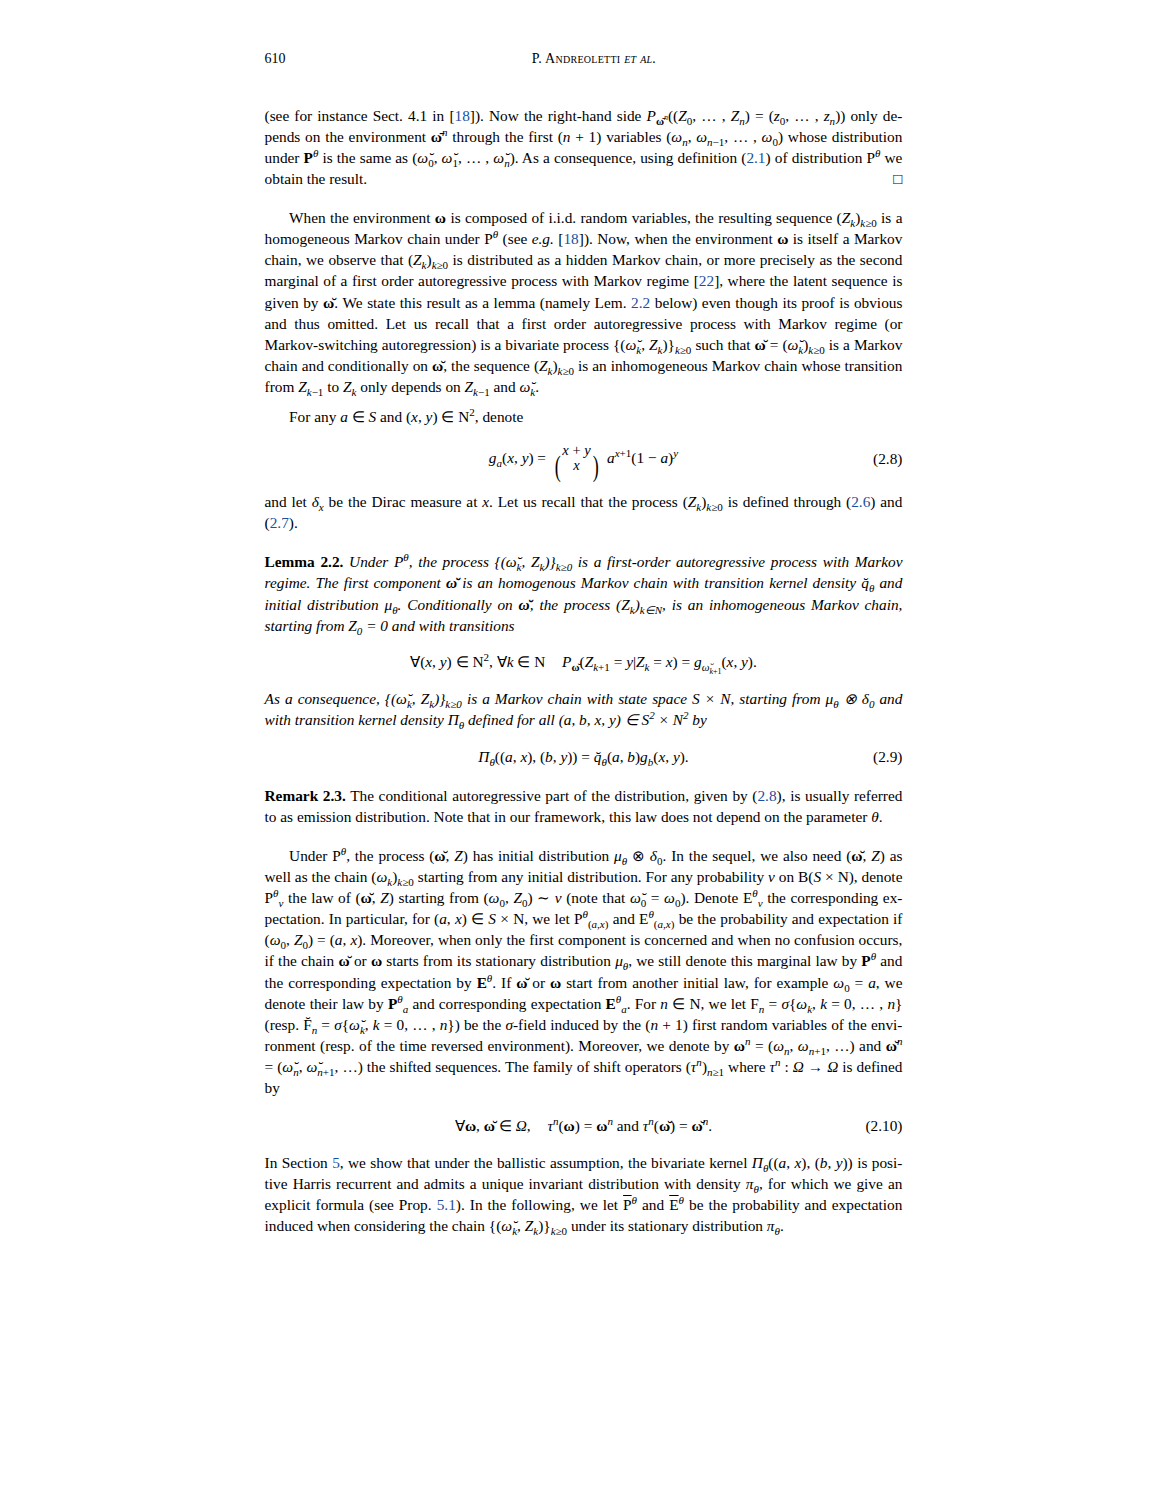610 P. Andreoletti et al.
(see for instance Sect. 4.1 in [18]). Now the right-hand side Pω̄n((Z0, … , Zn) = (z0, … , zn)) only depends on the environment ω̄n through the first (n + 1) variables (ωn, ωn−1, … , ω0) whose distribution under Pθ is the same as (ω̆0, ω̆1, … , ω̆n). As a consequence, using definition (2.1) of distribution Pθ we obtain the result. □
When the environment ω is composed of i.i.d. random variables, the resulting sequence (Zk)k≥0 is a homogeneous Markov chain under Pθ (see e.g. [18]). Now, when the environment ω is itself a Markov chain, we observe that (Zk)k≥0 is distributed as a hidden Markov chain, or more precisely as the second marginal of a first order autoregressive process with Markov regime [22], where the latent sequence is given by ω̆. We state this result as a lemma (namely Lem. 2.2 below) even though its proof is obvious and thus omitted. Let us recall that a first order autoregressive process with Markov regime (or Markov-switching autoregression) is a bivariate process {(ω̆k, Zk)}k≥0 such that ω̆ = (ω̆k)k≥0 is a Markov chain and conditionally on ω̆, the sequence (Zk)k≥0 is an inhomogeneous Markov chain whose transition from Zk−1 to Zk only depends on Zk−1 and ω̆k.
For any a ∈ S and (x, y) ∈ N2, denote
ga(x, y) = (x + y x) ax+1(1 − a)y
(2.8)
and let δx be the Dirac measure at x. Let us recall that the process (Zk)k≥0 is defined through (2.6) and (2.7).
Lemma 2.2. Under Pθ, the process {(ω̆k, Zk)}k≥0 is a first-order autoregressive process with Markov regime. The first component ω̆ is an homogenous Markov chain with transition kernel density q̆θ and initial distribution μθ. Conditionally on ω̆, the process (Zk)k∈N, is an inhomogeneous Markov chain, starting from Z0 = 0 and with transitions
∀(x, y) ∈ N2, ∀k ∈ N Pω̆(Zk+1 = y|Zk = x) = gω̆k+1(x, y).
As a consequence, {(ω̆k, Zk)}k≥0 is a Markov chain with state space S × N, starting from μθ ⊗ δ0 and with transition kernel density Πθ defined for all (a, b, x, y) ∈ S2 × N2 by
Πθ((a, x), (b, y)) = q̆θ(a, b)gb(x, y).
(2.9)
Remark 2.3. The conditional autoregressive part of the distribution, given by (2.8), is usually referred to as emission distribution. Note that in our framework, this law does not depend on the parameter θ.
Under Pθ, the process (ω̆, Z) has initial distribution μθ ⊗ δ0. In the sequel, we also need (ω̆, Z) as well as the chain (ωk)k≥0 starting from any initial distribution. For any probability ν on B(S × N), denote Pθν the law of (ω̆, Z) starting from (ω0, Z0) ∼ ν (note that ω̆0 = ω0). Denote Eθν the corresponding expectation. In particular, for (a, x) ∈ S × N, we let Pθ(a,x) and Eθ(a,x) be the probability and expectation if (ω0, Z0) = (a, x). Moreover, when only the first component is concerned and when no confusion occurs, if the chain ω̆ or ω starts from its stationary distribution μθ, we still denote this marginal law by Pθ and the corresponding expectation by Eθ. If ω̆ or ω start from another initial law, for example ω0 = a, we denote their law by Pθa and corresponding expectation Eθa. For n ∈ N, we let Fn = σ{ωk, k = 0, … , n} (resp. F̆n = σ{ω̆k, k = 0, … , n}) be the σ-field induced by the (n + 1) first random variables of the environment (resp. of the time reversed environment). Moreover, we denote by ωn = (ωn, ωn+1, …) and ω̆n = (ω̆n, ω̆n+1, …) the shifted sequences. The family of shift operators (τn)n≥1 where τn : Ω → Ω is defined by
∀ω, ω̆ ∈ Ω, τn(ω) = ωn and τn(ω̆) = ω̆n.
(2.10)
In Section 5, we show that under the ballistic assumption, the bivariate kernel Πθ((a, x), (b, y)) is positive Harris recurrent and admits a unique invariant distribution with density πθ, for which we give an explicit formula (see Prop. 5.1). In the following, we let Pθ and Eθ be the probability and expectation induced when considering the chain {(ω̆k, Zk)}k≥0 under its stationary distribution πθ.